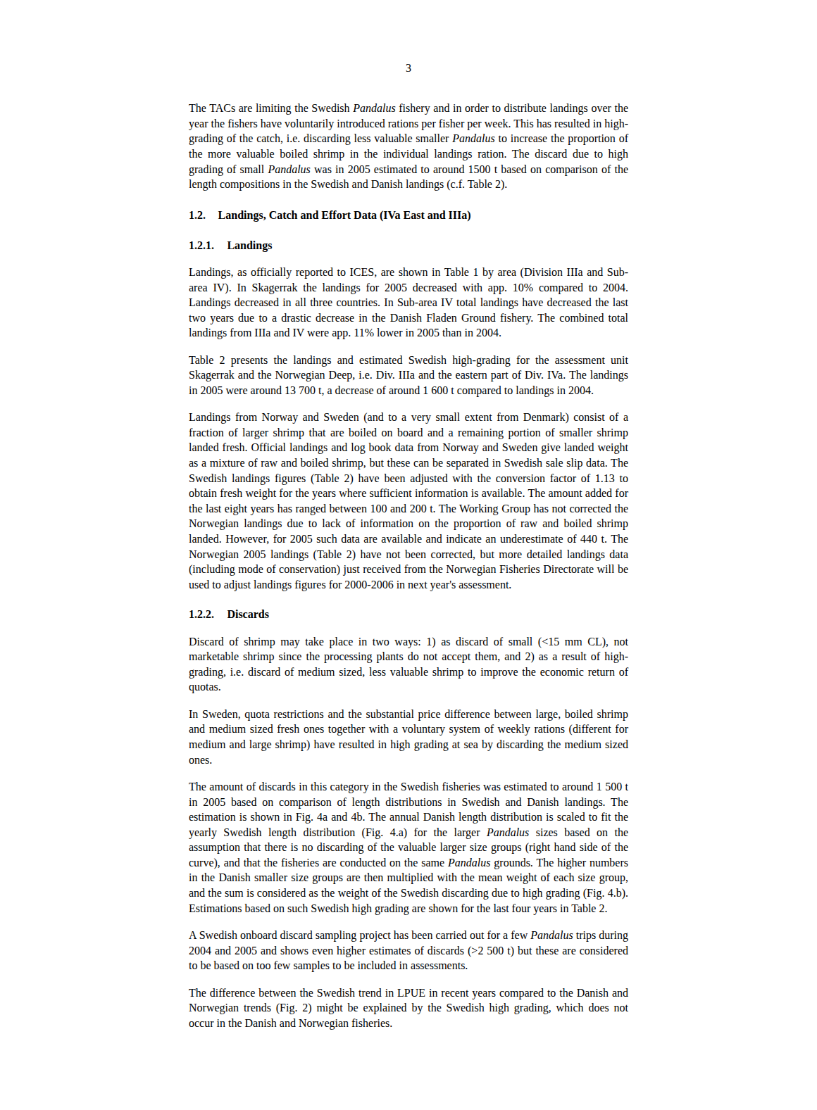3
The TACs are limiting the Swedish Pandalus fishery and in order to distribute landings over the year the fishers have voluntarily introduced rations per fisher per week. This has resulted in high-grading of the catch, i.e. discarding less valuable smaller Pandalus to increase the proportion of the more valuable boiled shrimp in the individual landings ration. The discard due to high grading of small Pandalus was in 2005 estimated to around 1500 t based on comparison of the length compositions in the Swedish and Danish landings (c.f. Table 2).
1.2. Landings, Catch and Effort Data (IVa East and IIIa)
1.2.1. Landings
Landings, as officially reported to ICES, are shown in Table 1 by area (Division IIIa and Sub-area IV). In Skagerrak the landings for 2005 decreased with app. 10% compared to 2004. Landings decreased in all three countries. In Sub-area IV total landings have decreased the last two years due to a drastic decrease in the Danish Fladen Ground fishery. The combined total landings from IIIa and IV were app. 11% lower in 2005 than in 2004.
Table 2 presents the landings and estimated Swedish high-grading for the assessment unit Skagerrak and the Norwegian Deep, i.e. Div. IIIa and the eastern part of Div. IVa. The landings in 2005 were around 13 700 t, a decrease of around 1 600 t compared to landings in 2004.
Landings from Norway and Sweden (and to a very small extent from Denmark) consist of a fraction of larger shrimp that are boiled on board and a remaining portion of smaller shrimp landed fresh. Official landings and log book data from Norway and Sweden give landed weight as a mixture of raw and boiled shrimp, but these can be separated in Swedish sale slip data. The Swedish landings figures (Table 2) have been adjusted with the conversion factor of 1.13 to obtain fresh weight for the years where sufficient information is available. The amount added for the last eight years has ranged between 100 and 200 t. The Working Group has not corrected the Norwegian landings due to lack of information on the proportion of raw and boiled shrimp landed. However, for 2005 such data are available and indicate an underestimate of 440 t. The Norwegian 2005 landings (Table 2) have not been corrected, but more detailed landings data (including mode of conservation) just received from the Norwegian Fisheries Directorate will be used to adjust landings figures for 2000-2006 in next year's assessment.
1.2.2. Discards
Discard of shrimp may take place in two ways: 1) as discard of small (<15 mm CL), not marketable shrimp since the processing plants do not accept them, and 2) as a result of high-grading, i.e. discard of medium sized, less valuable shrimp to improve the economic return of quotas.
In Sweden, quota restrictions and the substantial price difference between large, boiled shrimp and medium sized fresh ones together with a voluntary system of weekly rations (different for medium and large shrimp) have resulted in high grading at sea by discarding the medium sized ones.
The amount of discards in this category in the Swedish fisheries was estimated to around 1 500 t in 2005 based on comparison of length distributions in Swedish and Danish landings. The estimation is shown in Fig. 4a and 4b. The annual Danish length distribution is scaled to fit the yearly Swedish length distribution (Fig. 4.a) for the larger Pandalus sizes based on the assumption that there is no discarding of the valuable larger size groups (right hand side of the curve), and that the fisheries are conducted on the same Pandalus grounds. The higher numbers in the Danish smaller size groups are then multiplied with the mean weight of each size group, and the sum is considered as the weight of the Swedish discarding due to high grading (Fig. 4.b). Estimations based on such Swedish high grading are shown for the last four years in Table 2.
A Swedish onboard discard sampling project has been carried out for a few Pandalus trips during 2004 and 2005 and shows even higher estimates of discards (>2 500 t) but these are considered to be based on too few samples to be included in assessments.
The difference between the Swedish trend in LPUE in recent years compared to the Danish and Norwegian trends (Fig. 2) might be explained by the Swedish high grading, which does not occur in the Danish and Norwegian fisheries.